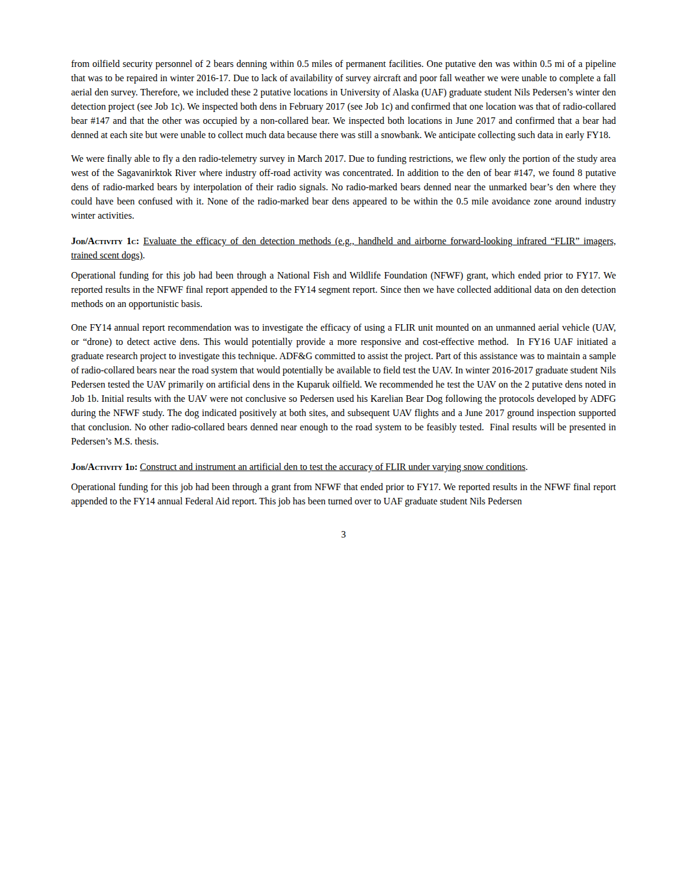from oilfield security personnel of 2 bears denning within 0.5 miles of permanent facilities. One putative den was within 0.5 mi of a pipeline that was to be repaired in winter 2016-17. Due to lack of availability of survey aircraft and poor fall weather we were unable to complete a fall aerial den survey. Therefore, we included these 2 putative locations in University of Alaska (UAF) graduate student Nils Pedersen’s winter den detection project (see Job 1c). We inspected both dens in February 2017 (see Job 1c) and confirmed that one location was that of radio-collared bear #147 and that the other was occupied by a non-collared bear. We inspected both locations in June 2017 and confirmed that a bear had denned at each site but were unable to collect much data because there was still a snowbank. We anticipate collecting such data in early FY18.
We were finally able to fly a den radio-telemetry survey in March 2017. Due to funding restrictions, we flew only the portion of the study area west of the Sagavanirktok River where industry off-road activity was concentrated. In addition to the den of bear #147, we found 8 putative dens of radio-marked bears by interpolation of their radio signals. No radio-marked bears denned near the unmarked bear’s den where they could have been confused with it. None of the radio-marked bear dens appeared to be within the 0.5 mile avoidance zone around industry winter activities.
Job/Activity 1c: Evaluate the efficacy of den detection methods (e.g., handheld and airborne forward-looking infrared “FLIR” imagers, trained scent dogs).
Operational funding for this job had been through a National Fish and Wildlife Foundation (NFWF) grant, which ended prior to FY17. We reported results in the NFWF final report appended to the FY14 segment report. Since then we have collected additional data on den detection methods on an opportunistic basis.
One FY14 annual report recommendation was to investigate the efficacy of using a FLIR unit mounted on an unmanned aerial vehicle (UAV, or “drone) to detect active dens. This would potentially provide a more responsive and cost-effective method. In FY16 UAF initiated a graduate research project to investigate this technique. ADF&G committed to assist the project. Part of this assistance was to maintain a sample of radio-collared bears near the road system that would potentially be available to field test the UAV. In winter 2016-2017 graduate student Nils Pedersen tested the UAV primarily on artificial dens in the Kuparuk oilfield. We recommended he test the UAV on the 2 putative dens noted in Job 1b. Initial results with the UAV were not conclusive so Pedersen used his Karelian Bear Dog following the protocols developed by ADFG during the NFWF study. The dog indicated positively at both sites, and subsequent UAV flights and a June 2017 ground inspection supported that conclusion. No other radio-collared bears denned near enough to the road system to be feasibly tested. Final results will be presented in Pedersen’s M.S. thesis.
Job/Activity 1d: Construct and instrument an artificial den to test the accuracy of FLIR under varying snow conditions.
Operational funding for this job had been through a grant from NFWF that ended prior to FY17. We reported results in the NFWF final report appended to the FY14 annual Federal Aid report. This job has been turned over to UAF graduate student Nils Pedersen
3